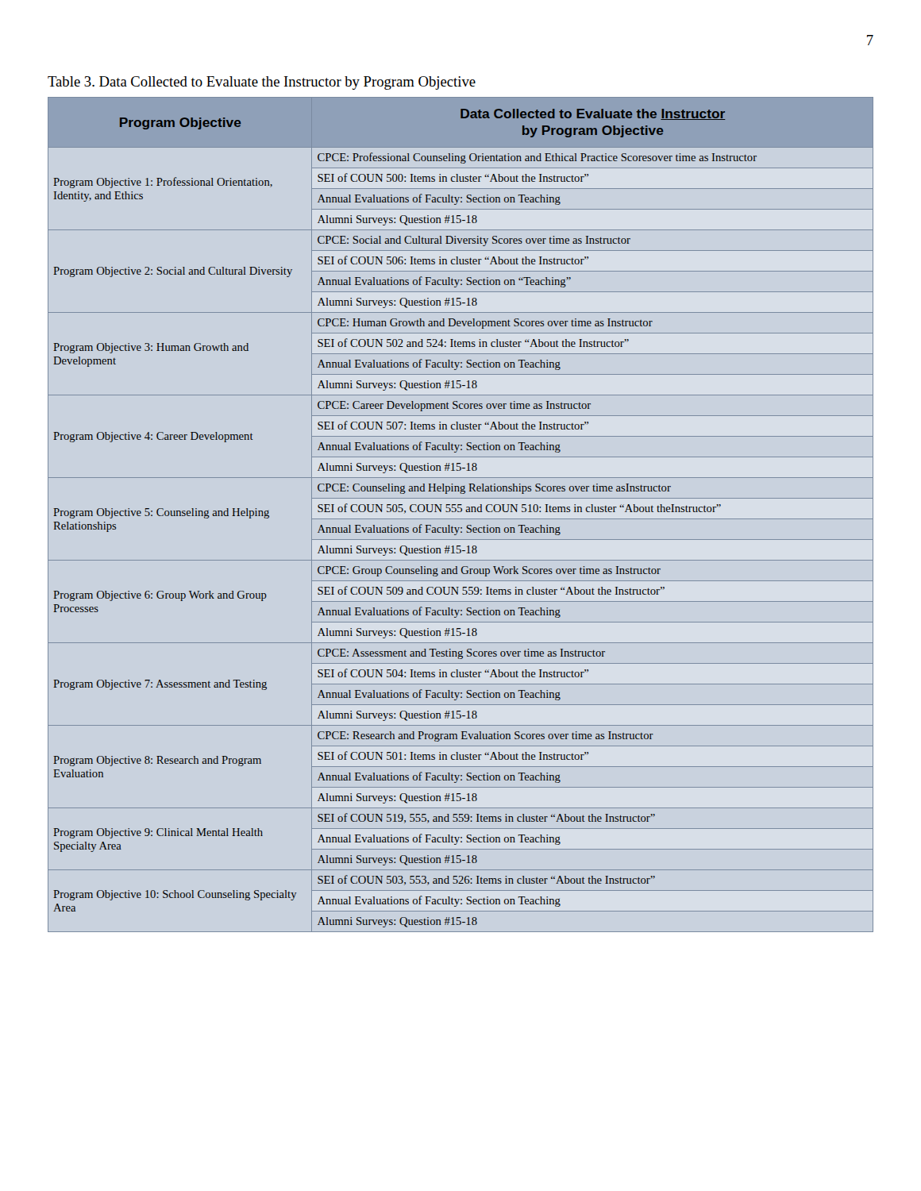7
Table 3. Data Collected to Evaluate the Instructor by Program Objective
| Program Objective | Data Collected to Evaluate the Instructor by Program Objective |
| --- | --- |
| Program Objective 1: Professional Orientation, Identity, and Ethics | CPCE: Professional Counseling Orientation and Ethical Practice Scoresover time as Instructor |
| SEI of COUN 500: Items in cluster “About the Instructor” |
| Annual Evaluations of Faculty: Section on Teaching |
| Alumni Surveys: Question #15-18 |
| Program Objective 2: Social and Cultural Diversity | CPCE: Social and Cultural Diversity Scores over time as Instructor |
| SEI of COUN 506: Items in cluster “About the Instructor” |
| Annual Evaluations of Faculty: Section on “Teaching” |
| Alumni Surveys: Question #15-18 |
| Program Objective 3: Human Growth and Development | CPCE: Human Growth and Development Scores over time as Instructor |
| SEI of COUN 502 and 524: Items in cluster “About the Instructor” |
| Annual Evaluations of Faculty: Section on Teaching |
| Alumni Surveys: Question #15-18 |
| Program Objective 4: Career Development | CPCE: Career Development Scores over time as Instructor |
| SEI of COUN 507: Items in cluster “About the Instructor” |
| Annual Evaluations of Faculty: Section on Teaching |
| Alumni Surveys: Question #15-18 |
| Program Objective 5: Counseling and Helping Relationships | CPCE: Counseling and Helping Relationships Scores over time asInstructor |
| SEI of COUN 505, COUN 555 and COUN 510: Items in cluster “About theInstructor” |
| Annual Evaluations of Faculty: Section on Teaching |
| Alumni Surveys: Question #15-18 |
| Program Objective 6: Group Work and Group Processes | CPCE: Group Counseling and Group Work Scores over time as Instructor |
| SEI of COUN 509 and COUN 559: Items in cluster “About the Instructor” |
| Annual Evaluations of Faculty: Section on Teaching |
| Alumni Surveys: Question #15-18 |
| Program Objective 7: Assessment and Testing | CPCE: Assessment and Testing Scores over time as Instructor |
| SEI of COUN 504: Items in cluster “About the Instructor” |
| Annual Evaluations of Faculty: Section on Teaching |
| Alumni Surveys: Question #15-18 |
| Program Objective 8: Research and Program Evaluation | CPCE: Research and Program Evaluation Scores over time as Instructor |
| SEI of COUN 501: Items in cluster “About the Instructor” |
| Annual Evaluations of Faculty: Section on Teaching |
| Alumni Surveys: Question #15-18 |
| Program Objective 9: Clinical Mental Health Specialty Area | SEI of COUN 519, 555, and 559: Items in cluster “About the Instructor” |
| Annual Evaluations of Faculty: Section on Teaching |
| Alumni Surveys: Question #15-18 |
| Program Objective 10: School Counseling Specialty Area | SEI of COUN 503, 553, and 526: Items in cluster “About the Instructor” |
| Annual Evaluations of Faculty: Section on Teaching |
| Alumni Surveys: Question #15-18 |